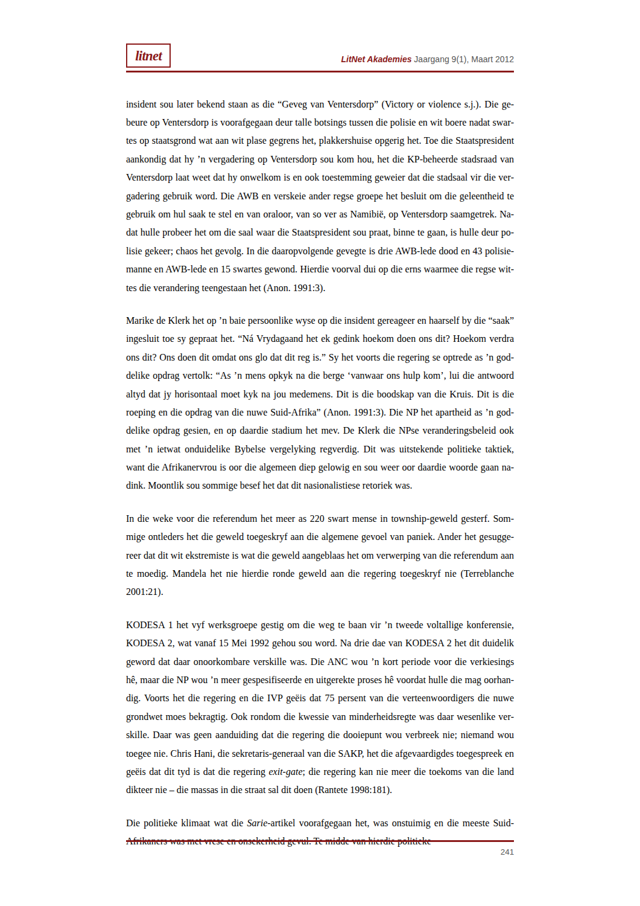litnet
LitNet Akademies Jaargang 9(1), Maart 2012
insident sou later bekend staan as die “Geveg van Ventersdorp” (Victory or violence s.j.). Die gebeure op Ventersdorp is voorafgegaan deur talle botsings tussen die polisie en wit boere nadat swartes op staatsgrond wat aan wit plase gegrens het, plakkershuise opgerig het. Toe die Staatspresident aankondig dat hy ’n vergadering op Ventersdorp sou kom hou, het die KP-beheerde stadsraad van Ventersdorp laat weet dat hy onwelkom is en ook toestemming geweier dat die stadsaal vir die vergadering gebruik word. Die AWB en verskeie ander regse groepe het besluit om die geleentheid te gebruik om hul saak te stel en van oraloor, van so ver as Namibië, op Ventersdorp saamgetrek. Nadat hulle probeer het om die saal waar die Staatspresident sou praat, binne te gaan, is hulle deur polisie gekeer; chaos het gevolg. In die daaropvolgende gevegte is drie AWB-lede dood en 43 polisiemanne en AWB-lede en 15 swartes gewond. Hierdie voorval dui op die erns waarmee die regse wittes die verandering teengestaan het (Anon. 1991:3).
Marike de Klerk het op ’n baie persoonlike wyse op die insident gereageer en haarself by die “saak” ingesluit toe sy gepraat het. “Ná Vrydagaand het ek gedink hoekom doen ons dit? Hoekom verdra ons dit? Ons doen dit omdat ons glo dat dit reg is.” Sy het voorts die regering se optrede as ’n goddelike opdrag vertolk: “As ’n mens opkyk na die berge ‘vanwaar ons hulp kom’, lui die antwoord altyd dat jy horisontaal moet kyk na jou medemens. Dit is die boodskap van die Kruis. Dit is die roeping en die opdrag van die nuwe Suid-Afrika” (Anon. 1991:3). Die NP het apartheid as ’n goddelike opdrag gesien, en op daardie stadium het mev. De Klerk die NPse veranderingsbeleid ook met ’n ietwat onduidelike Bybelse vergelyking regverdig. Dit was uitstekende politieke taktiek, want die Afrikanervrou is oor die algemeen diep gelowig en sou weer oor daardie woorde gaan nadink. Moontlik sou sommige besef het dat dit nasionalistiese retoriek was.
In die weke voor die referendum het meer as 220 swart mense in township-geweld gesterf. Sommige ontleders het die geweld toegeskryf aan die algemene gevoel van paniek. Ander het gesuggereer dat dit wit ekstremiste is wat die geweld aangeblaas het om verwerping van die referendum aan te moedig. Mandela het nie hierdie ronde geweld aan die regering toegeskryf nie (Terreblanche 2001:21).
KODESA 1 het vyf werksgroepe gestig om die weg te baan vir ’n tweede voltallige konferensie, KODESA 2, wat vanaf 15 Mei 1992 gehou sou word. Na drie dae van KODESA 2 het dit duidelik geword dat daar onoorkombare verskille was. Die ANC wou ’n kort periode voor die verkiesings hê, maar die NP wou ’n meer gespesifiseerde en uitgerekte proses hê voordat hulle die mag oorhandig. Voorts het die regering en die IVP geëis dat 75 persent van die verteenwoordigers die nuwe grondwet moes bekragtig. Ook rondom die kwessie van minderheidsregte was daar wesenlike verskille. Daar was geen aanduiding dat die regering die dooiepunt wou verbreek nie; niemand wou toegee nie. Chris Hani, die sekretaris-generaal van die SAKP, het die afgevaardigdes toegespreek en geëis dat dit tyd is dat die regering exit-gate; die regering kan nie meer die toekoms van die land dikteer nie – die massas in die straat sal dit doen (Rantete 1998:181).
Die politieke klimaat wat die Sarie-artikel voorafgegaan het, was onstuimig en die meeste Suid-Afrikaners was met vrese en onsekerheid gevul. Te midde van hierdie politieke
241